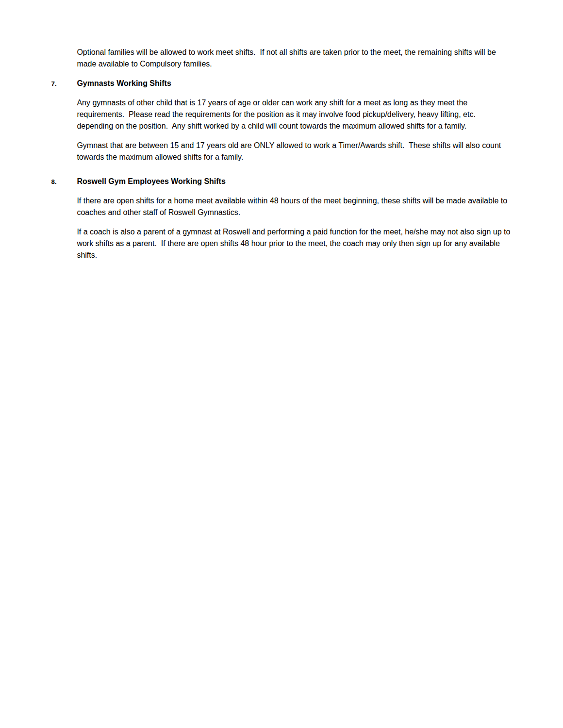Optional families will be allowed to work meet shifts. If not all shifts are taken prior to the meet, the remaining shifts will be made available to Compulsory families.
7. Gymnasts Working Shifts
Any gymnasts of other child that is 17 years of age or older can work any shift for a meet as long as they meet the requirements. Please read the requirements for the position as it may involve food pickup/delivery, heavy lifting, etc. depending on the position. Any shift worked by a child will count towards the maximum allowed shifts for a family.
Gymnast that are between 15 and 17 years old are ONLY allowed to work a Timer/Awards shift. These shifts will also count towards the maximum allowed shifts for a family.
8. Roswell Gym Employees Working Shifts
If there are open shifts for a home meet available within 48 hours of the meet beginning, these shifts will be made available to coaches and other staff of Roswell Gymnastics.
If a coach is also a parent of a gymnast at Roswell and performing a paid function for the meet, he/she may not also sign up to work shifts as a parent. If there are open shifts 48 hour prior to the meet, the coach may only then sign up for any available shifts.